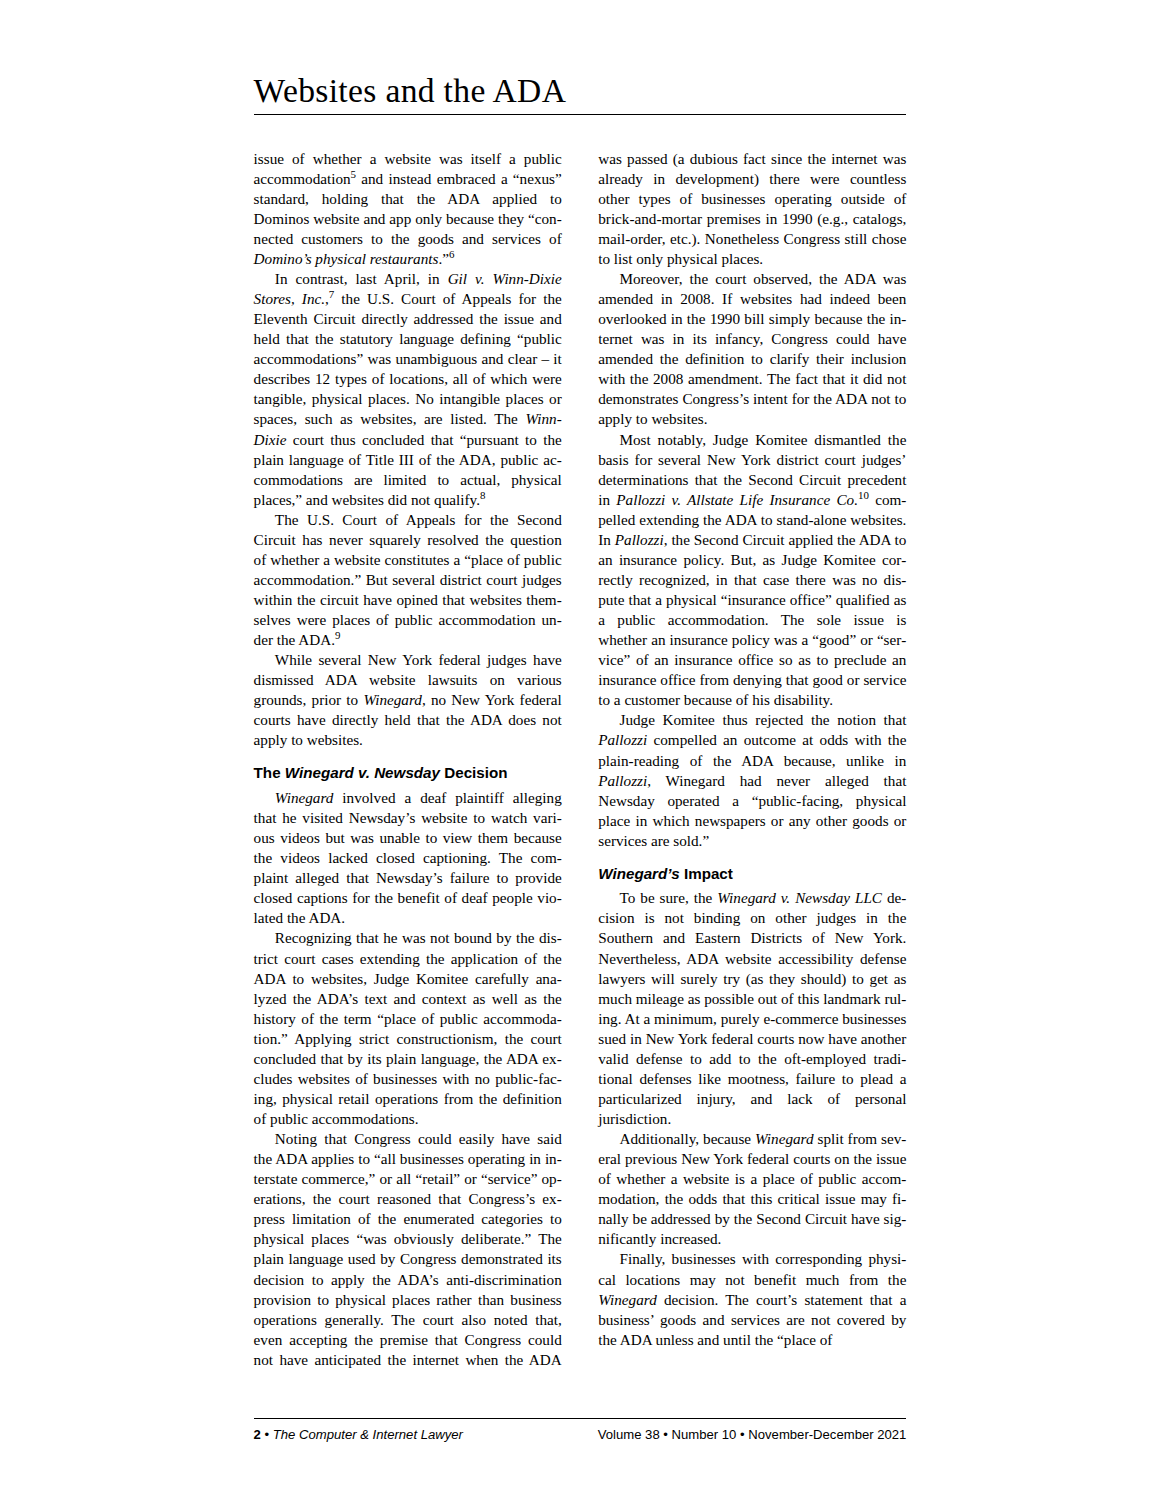Websites and the ADA
issue of whether a website was itself a public accommodation5 and instead embraced a “nexus” standard, holding that the ADA applied to Dominos website and app only because they “connected customers to the goods and services of Domino’s physical restaurants.”6
In contrast, last April, in Gil v. Winn-Dixie Stores, Inc.,7 the U.S. Court of Appeals for the Eleventh Circuit directly addressed the issue and held that the statutory language defining “public accommodations” was unambiguous and clear – it describes 12 types of locations, all of which were tangible, physical places. No intangible places or spaces, such as websites, are listed. The Winn-Dixie court thus concluded that “pursuant to the plain language of Title III of the ADA, public accommodations are limited to actual, physical places,” and websites did not qualify.8
The U.S. Court of Appeals for the Second Circuit has never squarely resolved the question of whether a website constitutes a “place of public accommodation.” But several district court judges within the circuit have opined that websites themselves were places of public accommodation under the ADA.9
While several New York federal judges have dismissed ADA website lawsuits on various grounds, prior to Winegard, no New York federal courts have directly held that the ADA does not apply to websites.
The Winegard v. Newsday Decision
Winegard involved a deaf plaintiff alleging that he visited Newsday’s website to watch various videos but was unable to view them because the videos lacked closed captioning. The complaint alleged that Newsday’s failure to provide closed captions for the benefit of deaf people violated the ADA.
Recognizing that he was not bound by the district court cases extending the application of the ADA to websites, Judge Komitee carefully analyzed the ADA’s text and context as well as the history of the term “place of public accommodation.” Applying strict constructionism, the court concluded that by its plain language, the ADA excludes websites of businesses with no public-facing, physical retail operations from the definition of public accommodations.
Noting that Congress could easily have said the ADA applies to “all businesses operating in interstate commerce,” or all “retail” or “service” operations, the court reasoned that Congress’s express limitation of the enumerated categories to physical places “was obviously deliberate.” The plain language used by Congress demonstrated its decision to apply the ADA’s anti-discrimination provision to physical places rather than business operations generally. The court also noted that, even accepting the premise that Congress could not have anticipated the internet when the ADA was passed (a dubious fact since the internet was already in development) there were countless other types of businesses operating outside of brick-and-mortar premises in 1990 (e.g., catalogs, mail-order, etc.). Nonetheless Congress still chose to list only physical places.
Moreover, the court observed, the ADA was amended in 2008. If websites had indeed been overlooked in the 1990 bill simply because the internet was in its infancy, Congress could have amended the definition to clarify their inclusion with the 2008 amendment. The fact that it did not demonstrates Congress’s intent for the ADA not to apply to websites.
Most notably, Judge Komitee dismantled the basis for several New York district court judges’ determinations that the Second Circuit precedent in Pallozzi v. Allstate Life Insurance Co.10 compelled extending the ADA to stand-alone websites. In Pallozzi, the Second Circuit applied the ADA to an insurance policy. But, as Judge Komitee correctly recognized, in that case there was no dispute that a physical “insurance office” qualified as a public accommodation. The sole issue is whether an insurance policy was a “good” or “service” of an insurance office so as to preclude an insurance office from denying that good or service to a customer because of his disability.
Judge Komitee thus rejected the notion that Pallozzi compelled an outcome at odds with the plain-reading of the ADA because, unlike in Pallozzi, Winegard had never alleged that Newsday operated a “public-facing, physical place in which newspapers or any other goods or services are sold.”
Winegard’s Impact
To be sure, the Winegard v. Newsday LLC decision is not binding on other judges in the Southern and Eastern Districts of New York. Nevertheless, ADA website accessibility defense lawyers will surely try (as they should) to get as much mileage as possible out of this landmark ruling. At a minimum, purely e-commerce businesses sued in New York federal courts now have another valid defense to add to the oft-employed traditional defenses like mootness, failure to plead a particularized injury, and lack of personal jurisdiction.
Additionally, because Winegard split from several previous New York federal courts on the issue of whether a website is a place of public accommodation, the odds that this critical issue may finally be addressed by the Second Circuit have significantly increased.
Finally, businesses with corresponding physical locations may not benefit much from the Winegard decision. The court’s statement that a business’ goods and services are not covered by the ADA unless and until the “place of
2 • The Computer & Internet Lawyer
Volume 38 • Number 10 • November-December 2021